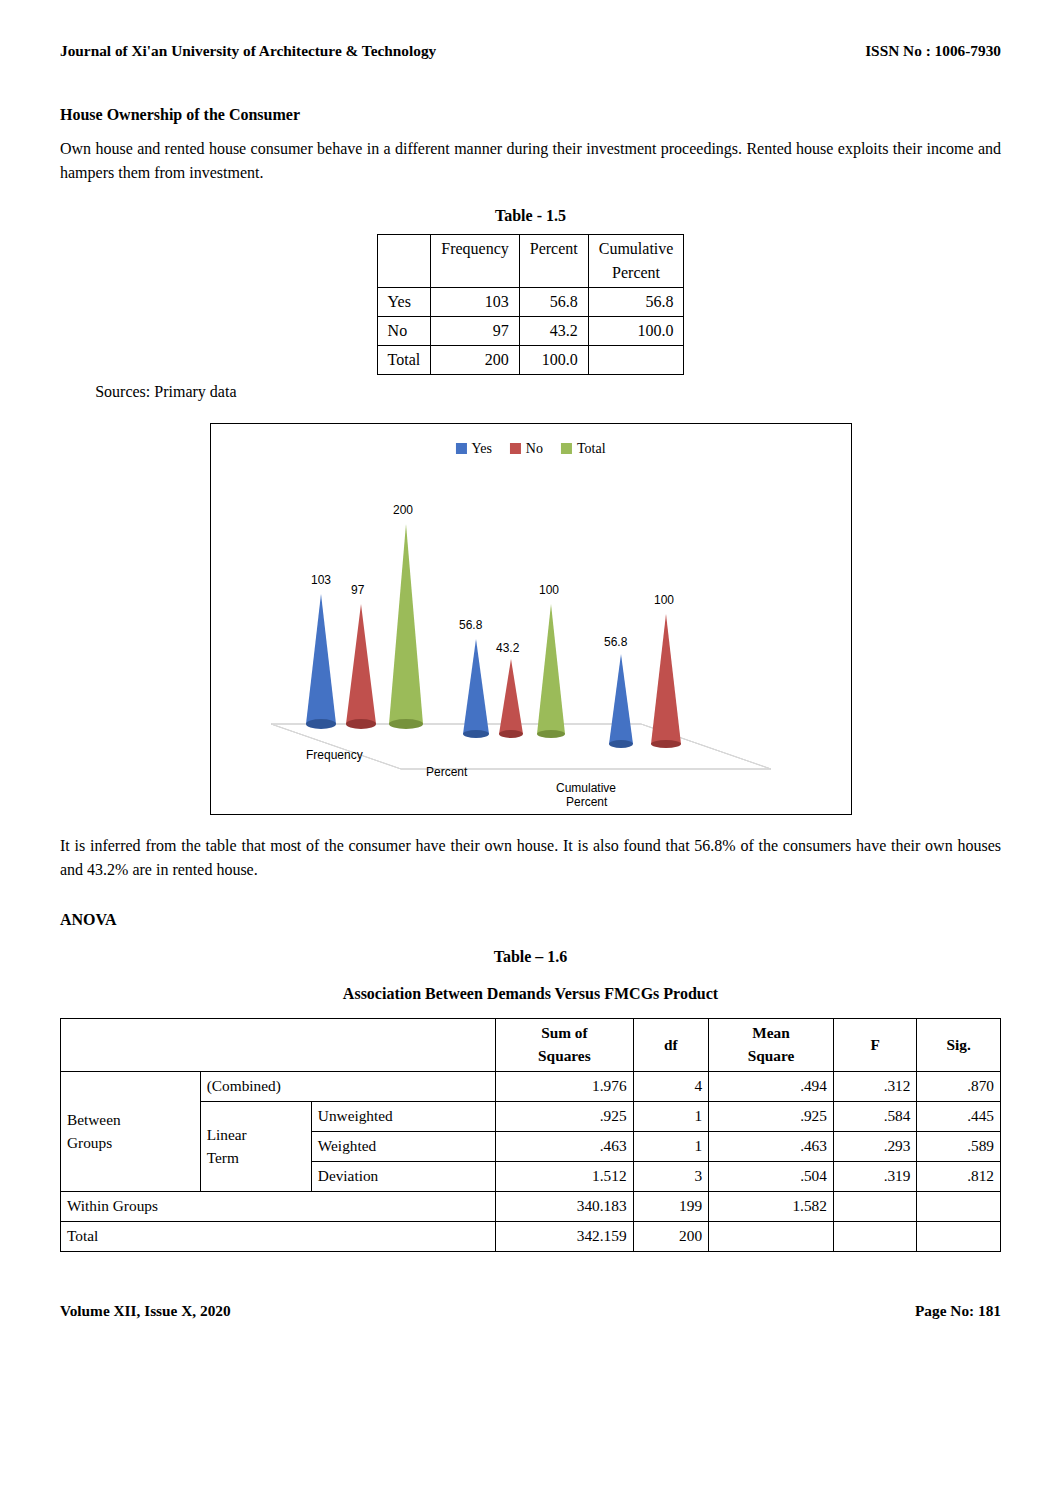Journal of Xi'an University of Architecture & Technology
ISSN No : 1006-7930
House Ownership of the Consumer
Own house and rented house consumer behave in a different manner during their investment proceedings. Rented house exploits their income and hampers them from investment.
Table - 1.5
| | Frequency | Percent | Cumulative Percent |
| --- | --- | --- | --- |
| Yes | 103 | 56.8 | 56.8 |
| No | 97 | 43.2 | 100.0 |
| Total | 200 | 100.0 | |
Sources: Primary data
Yes No Total
103 97 200 56.8 43.2 100 56.8 100 Frequency Percent Cumulative Percent
It is inferred from the table that most of the consumer have their own house. It is also found that 56.8% of the consumers have their own houses and 43.2% are in rented house.
ANOVA
Table – 1.6
Association Between Demands Versus FMCGs Product
| | Sum of Squares | df | Mean Square | F | Sig. |
| --- | --- | --- | --- | --- | --- |
| Between Groups | (Combined) | 1.976 | 4 | .494 | .312 | .870 |
| Linear Term | Unweighted | .925 | 1 | .925 | .584 | .445 |
| Weighted | .463 | 1 | .463 | .293 | .589 |
| Deviation | 1.512 | 3 | .504 | .319 | .812 |
| Within Groups | 340.183 | 199 | 1.582 | | |
| Total | 342.159 | 200 | | | |
Volume XII, Issue X, 2020
Page No: 181